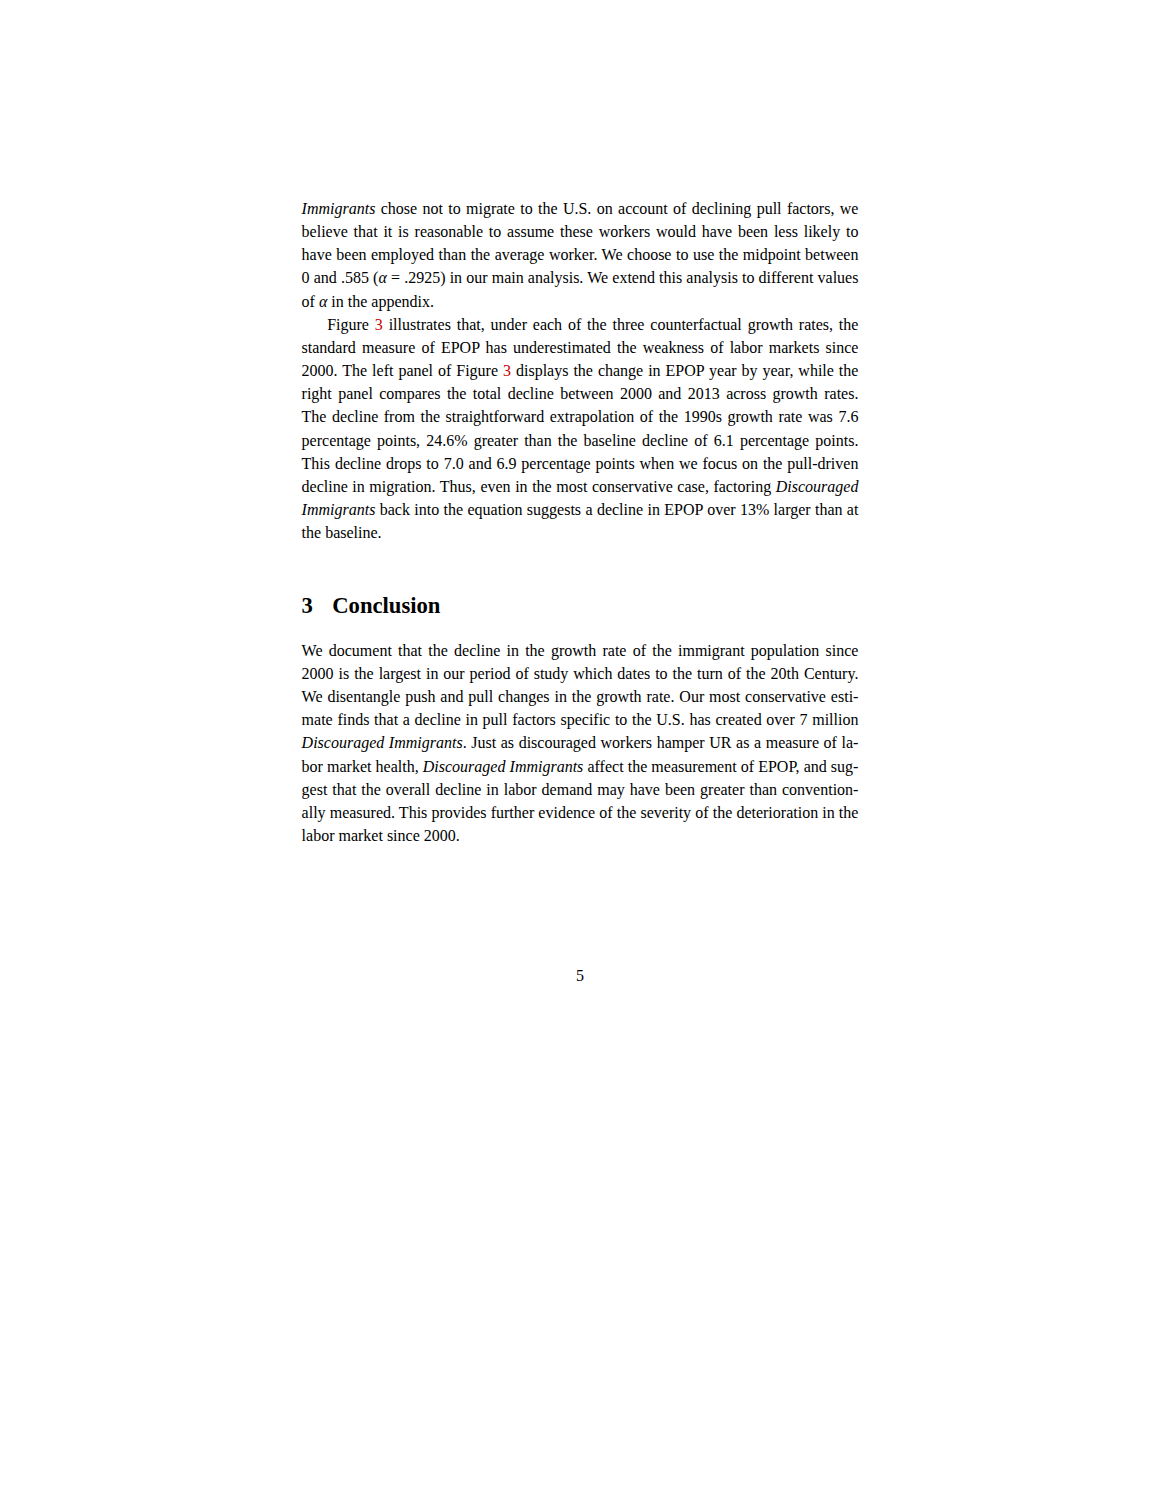Immigrants chose not to migrate to the U.S. on account of declining pull factors, we believe that it is reasonable to assume these workers would have been less likely to have been employed than the average worker. We choose to use the midpoint between 0 and .585 (α = .2925) in our main analysis. We extend this analysis to different values of α in the appendix.
Figure 3 illustrates that, under each of the three counterfactual growth rates, the standard measure of EPOP has underestimated the weakness of labor markets since 2000. The left panel of Figure 3 displays the change in EPOP year by year, while the right panel compares the total decline between 2000 and 2013 across growth rates. The decline from the straightforward extrapolation of the 1990s growth rate was 7.6 percentage points, 24.6% greater than the baseline decline of 6.1 percentage points. This decline drops to 7.0 and 6.9 percentage points when we focus on the pull-driven decline in migration. Thus, even in the most conservative case, factoring Discouraged Immigrants back into the equation suggests a decline in EPOP over 13% larger than at the baseline.
3 Conclusion
We document that the decline in the growth rate of the immigrant population since 2000 is the largest in our period of study which dates to the turn of the 20th Century. We disentangle push and pull changes in the growth rate. Our most conservative estimate finds that a decline in pull factors specific to the U.S. has created over 7 million Discouraged Immigrants. Just as discouraged workers hamper UR as a measure of labor market health, Discouraged Immigrants affect the measurement of EPOP, and suggest that the overall decline in labor demand may have been greater than conventionally measured. This provides further evidence of the severity of the deterioration in the labor market since 2000.
5